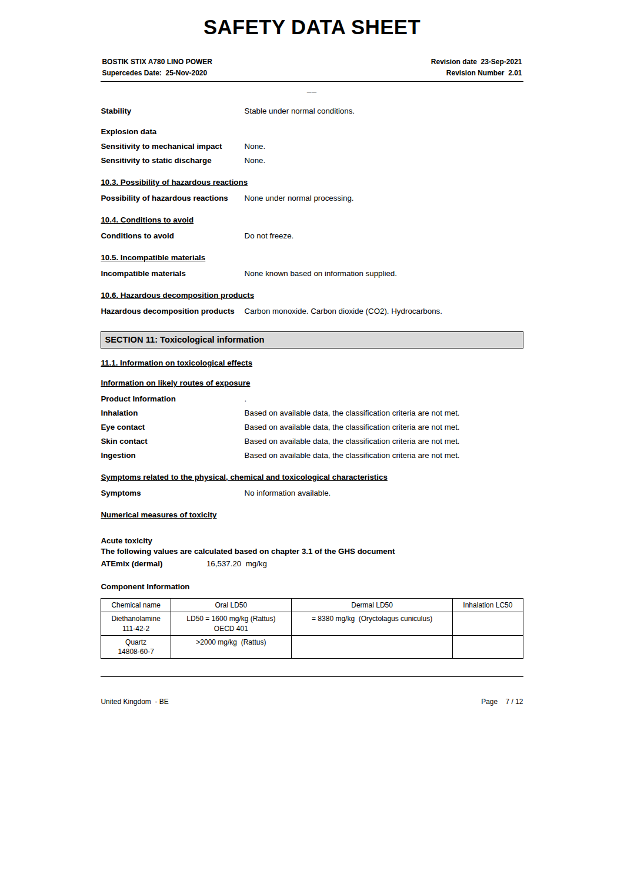SAFETY DATA SHEET
| BOSTIK STIX A780 LINO POWER | Revision date 23-Sep-2021 |
| Supercedes Date: 25-Nov-2020 | Revision Number 2.01 |
__
| Stability | Stable under normal conditions. |
Explosion data
| Sensitivity to mechanical impact | None. |
| Sensitivity to static discharge | None. |
10.3. Possibility of hazardous reactions
| Possibility of hazardous reactions | None under normal processing. |
10.4. Conditions to avoid
| Conditions to avoid | Do not freeze. |
10.5. Incompatible materials
| Incompatible materials | None known based on information supplied. |
10.6. Hazardous decomposition products
| Hazardous decomposition products | Carbon monoxide. Carbon dioxide (CO2). Hydrocarbons. |
SECTION 11: Toxicological information
11.1. Information on toxicological effects
Information on likely routes of exposure
| Product Information | . |
| Inhalation | Based on available data, the classification criteria are not met. |
| Eye contact | Based on available data, the classification criteria are not met. |
| Skin contact | Based on available data, the classification criteria are not met. |
| Ingestion | Based on available data, the classification criteria are not met. |
Symptoms related to the physical, chemical and toxicological characteristics
| Symptoms | No information available. |
Numerical measures of toxicity
Acute toxicity
The following values are calculated based on chapter 3.1 of the GHS document
| ATEmix (dermal) | 16,537.20 mg/kg |
Component Information
| Chemical name | Oral LD50 | Dermal LD50 | Inhalation LC50 |
| --- | --- | --- | --- |
| Diethanolamine 111-42-2 | LD50 = 1600 mg/kg (Rattus) OECD 401 | = 8380 mg/kg (Oryctolagus cuniculus) | |
| Quartz 14808-60-7 | >2000 mg/kg (Rattus) | | |
United Kingdom - BE
Page 7 / 12